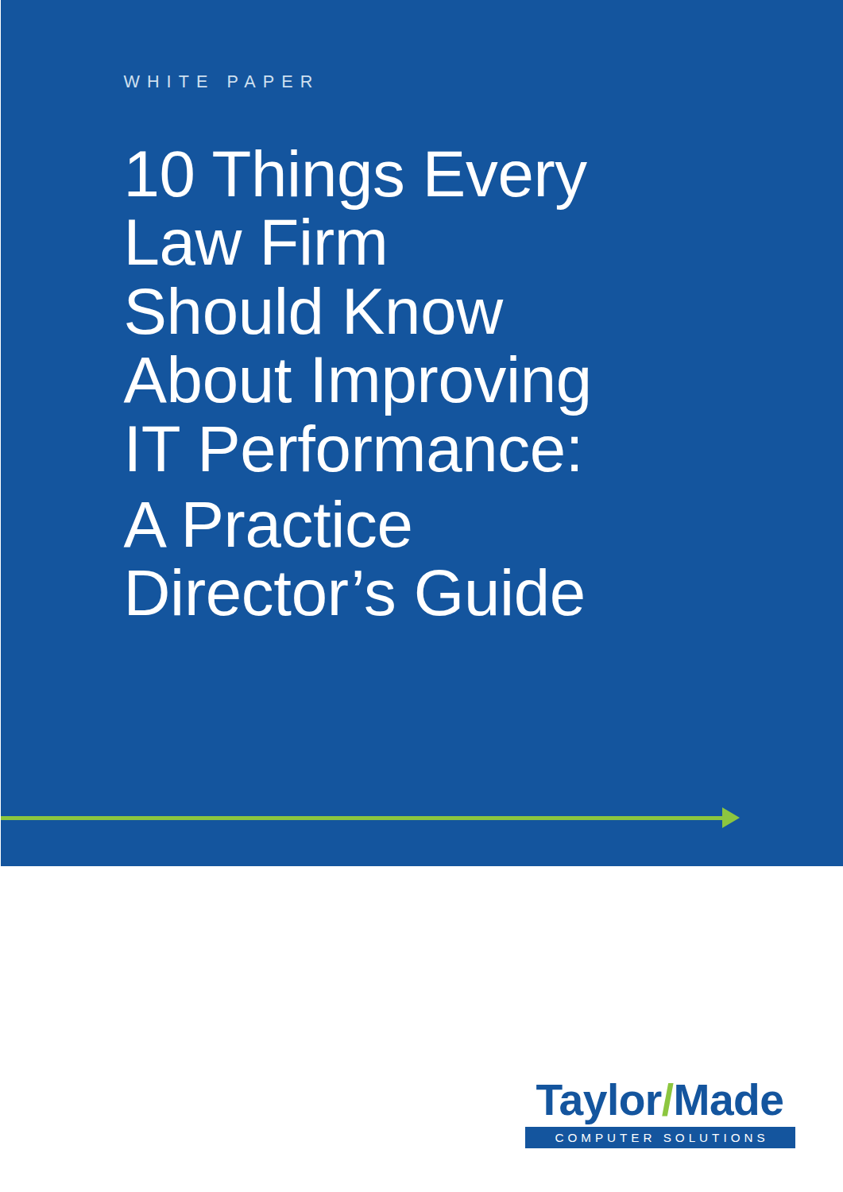White Paper
10 Things Every Law Firm Should Know About Improving IT Performance: A Practice Director’s Guide
Taylor/Made
Computer Solutions